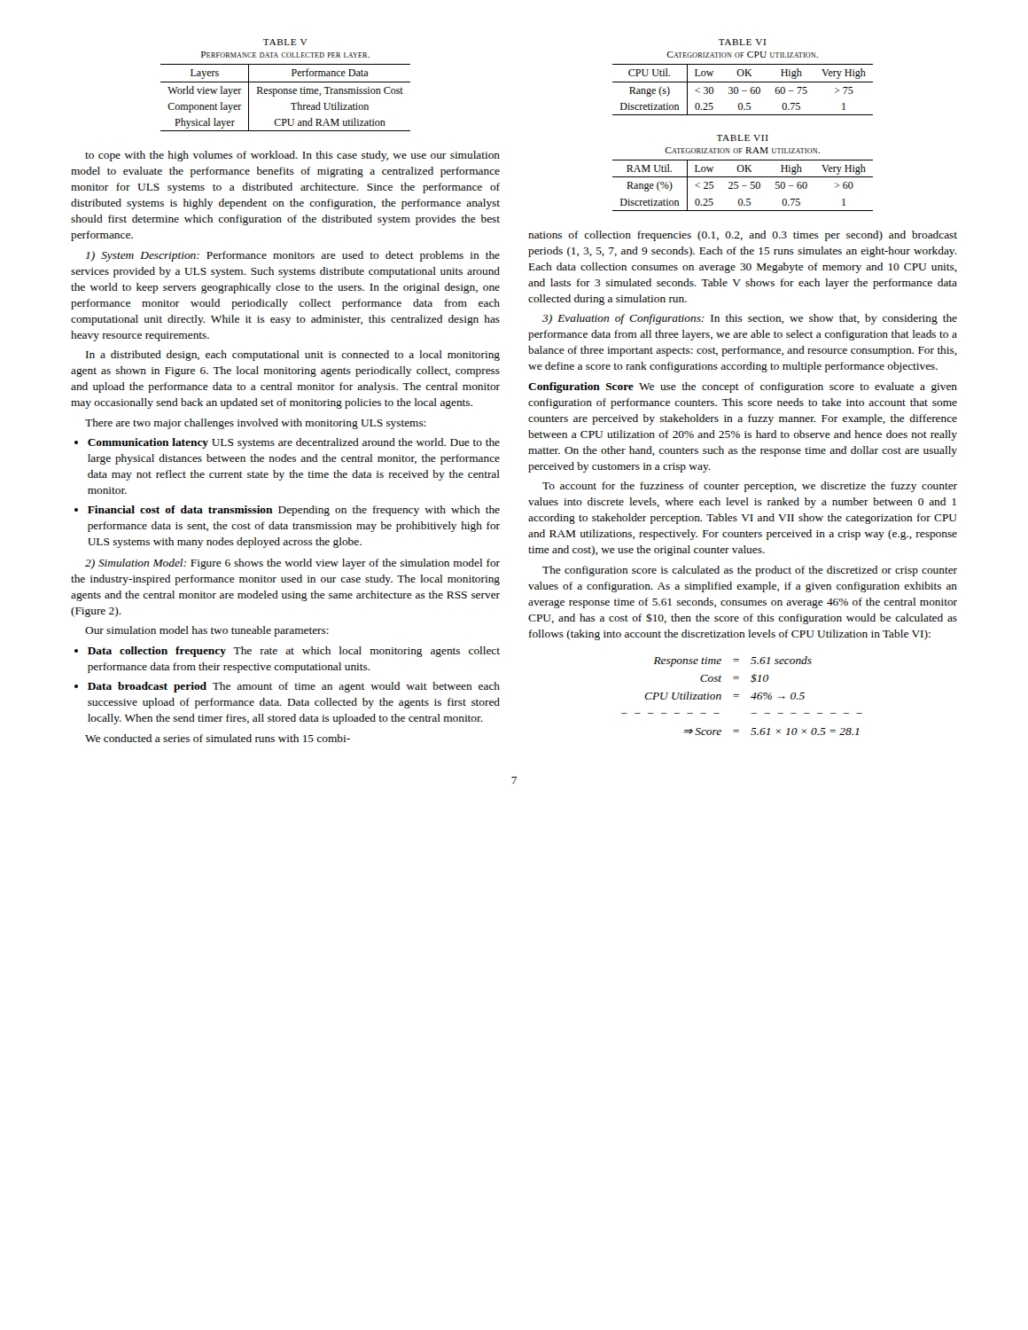Table V Performance data collected per layer.
| Layers | Performance Data |
| World view layer | Response time, Transmission Cost |
| Component layer | Thread Utilization |
| Physical layer | CPU and RAM utilization |
to cope with the high volumes of workload. In this case study, we use our simulation model to evaluate the performance benefits of migrating a centralized performance monitor for ULS systems to a distributed architecture. Since the performance of distributed systems is highly dependent on the configuration, the performance analyst should first determine which configuration of the distributed system provides the best performance.
1) System Description: Performance monitors are used to detect problems in the services provided by a ULS system. Such systems distribute computational units around the world to keep servers geographically close to the users. In the original design, one performance monitor would periodically collect performance data from each computational unit directly. While it is easy to administer, this centralized design has heavy resource requirements.
In a distributed design, each computational unit is connected to a local monitoring agent as shown in Figure 6. The local monitoring agents periodically collect, compress and upload the performance data to a central monitor for analysis. The central monitor may occasionally send back an updated set of monitoring policies to the local agents.
There are two major challenges involved with monitoring ULS systems:
Communication latency ULS systems are decentralized around the world. Due to the large physical distances between the nodes and the central monitor, the performance data may not reflect the current state by the time the data is received by the central monitor.
Financial cost of data transmission Depending on the frequency with which the performance data is sent, the cost of data transmission may be prohibitively high for ULS systems with many nodes deployed across the globe.
2) Simulation Model: Figure 6 shows the world view layer of the simulation model for the industry-inspired performance monitor used in our case study. The local monitoring agents and the central monitor are modeled using the same architecture as the RSS server (Figure 2).
Our simulation model has two tuneable parameters:
Data collection frequency The rate at which local monitoring agents collect performance data from their respective computational units.
Data broadcast period The amount of time an agent would wait between each successive upload of performance data. Data collected by the agents is first stored locally. When the send timer fires, all stored data is uploaded to the central monitor.
We conducted a series of simulated runs with 15 combi-
Table VI Categorization of CPU utilization.
| CPU Util. | Low | OK | High | Very High |
| Range (s) | < 30 | 30 − 60 | 60 − 75 | > 75 |
| Discretization | 0.25 | 0.5 | 0.75 | 1 |
Table VII Categorization of RAM utilization.
| RAM Util. | Low | OK | High | Very High |
| Range (%) | < 25 | 25 − 50 | 50 − 60 | > 60 |
| Discretization | 0.25 | 0.5 | 0.75 | 1 |
nations of collection frequencies (0.1, 0.2, and 0.3 times per second) and broadcast periods (1, 3, 5, 7, and 9 seconds). Each of the 15 runs simulates an eight-hour workday. Each data collection consumes on average 30 Megabyte of memory and 10 CPU units, and lasts for 3 simulated seconds. Table V shows for each layer the performance data collected during a simulation run.
3) Evaluation of Configurations: In this section, we show that, by considering the performance data from all three layers, we are able to select a configuration that leads to a balance of three important aspects: cost, performance, and resource consumption. For this, we define a score to rank configurations according to multiple performance objectives.
Configuration Score We use the concept of configuration score to evaluate a given configuration of performance counters. This score needs to take into account that some counters are perceived by stakeholders in a fuzzy manner. For example, the difference between a CPU utilization of 20% and 25% is hard to observe and hence does not really matter. On the other hand, counters such as the response time and dollar cost are usually perceived by customers in a crisp way.
To account for the fuzziness of counter perception, we discretize the fuzzy counter values into discrete levels, where each level is ranked by a number between 0 and 1 according to stakeholder perception. Tables VI and VII show the categorization for CPU and RAM utilizations, respectively. For counters perceived in a crisp way (e.g., response time and cost), we use the original counter values.
The configuration score is calculated as the product of the discretized or crisp counter values of a configuration. As a simplified example, if a given configuration exhibits an average response time of 5.61 seconds, consumes on average 46% of the central monitor CPU, and has a cost of $10, then the score of this configuration would be calculated as follows (taking into account the discretization levels of CPU Utilization in Table VI):
| Response time | = | 5.61 seconds |
| Cost | = | $10 |
| CPU Utilization | = | 46% → 0.5 |
| − − − − − − − − | | − − − − − − − − − |
| ⇒ Score | = | 5.61 × 10 × 0.5 = 28.1 |
7